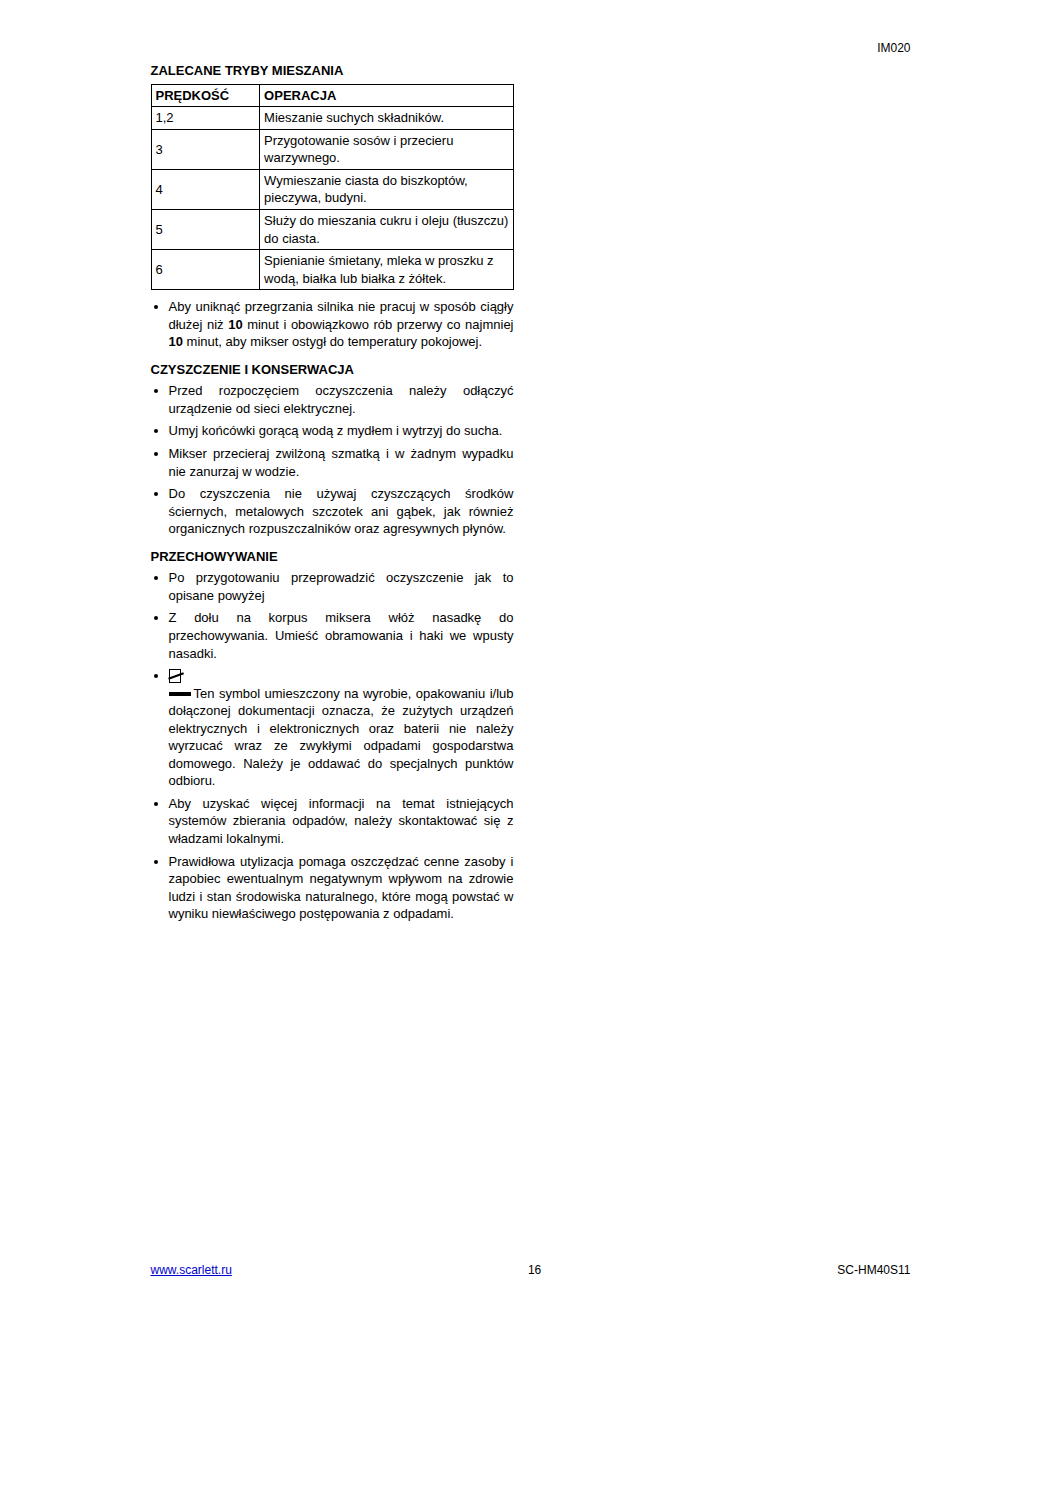IM020
Zalecane tryby mieszania
| PRĘDKOŚĆ | OPERACJA |
| --- | --- |
| 1,2 | Mieszanie suchych składników. |
| 3 | Przygotowanie sosów i przecieru warzywnego. |
| 4 | Wymieszanie ciasta do biszkoptów, pieczywa, budyni. |
| 5 | Służy do mieszania cukru i oleju (tłuszczu) do ciasta. |
| 6 | Spienianie śmietany, mleka w proszku z wodą, białka lub białka z żółtek. |
Aby uniknąć przegrzania silnika nie pracuj w sposób ciągły dłużej niż 10 minut i obowiązkowo rób przerwy co najmniej 10 minut, aby mikser ostygł do temperatury pokojowej.
Czyszczenie i konserwacja
Przed rozpoczęciem oczyszczenia należy odłączyć urządzenie od sieci elektrycznej.
Umyj końcówki gorącą wodą z mydłem i wytrzyj do sucha.
Mikser przecieraj zwilżoną szmatką i w żadnym wypadku nie zanurzaj w wodzie.
Do czyszczenia nie używaj czyszczących środków ściernych, metalowych szczotek ani gąbek, jak również organicznych rozpuszczalników oraz agresywnych płynów.
Przechowywanie
Po przygotowaniu przeprowadzić oczyszczenie jak to opisane powyżej
Z dołu na korpus miksera włóż nasadkę do przechowywania. Umieść obramowania i haki we wpusty nasadki.
Ten symbol umieszczony na wyrobie, opakowaniu i/lub dołączonej dokumentacji oznacza, że zużytych urządzeń elektrycznych i elektronicznych oraz baterii nie należy wyrzucać wraz ze zwykłymi odpadami gospodarstwa domowego. Należy je oddawać do specjalnych punktów odbioru.
Aby uzyskać więcej informacji na temat istniejących systemów zbierania odpadów, należy skontaktować się z władzami lokalnymi.
Prawidłowa utylizacja pomaga oszczędzać cenne zasoby i zapobiec ewentualnym negatywnym wpływom na zdrowie ludzi i stan środowiska naturalnego, które mogą powstać w wyniku niewłaściwego postępowania z odpadami.
www.scarlett.ru
16
SC-HM40S11